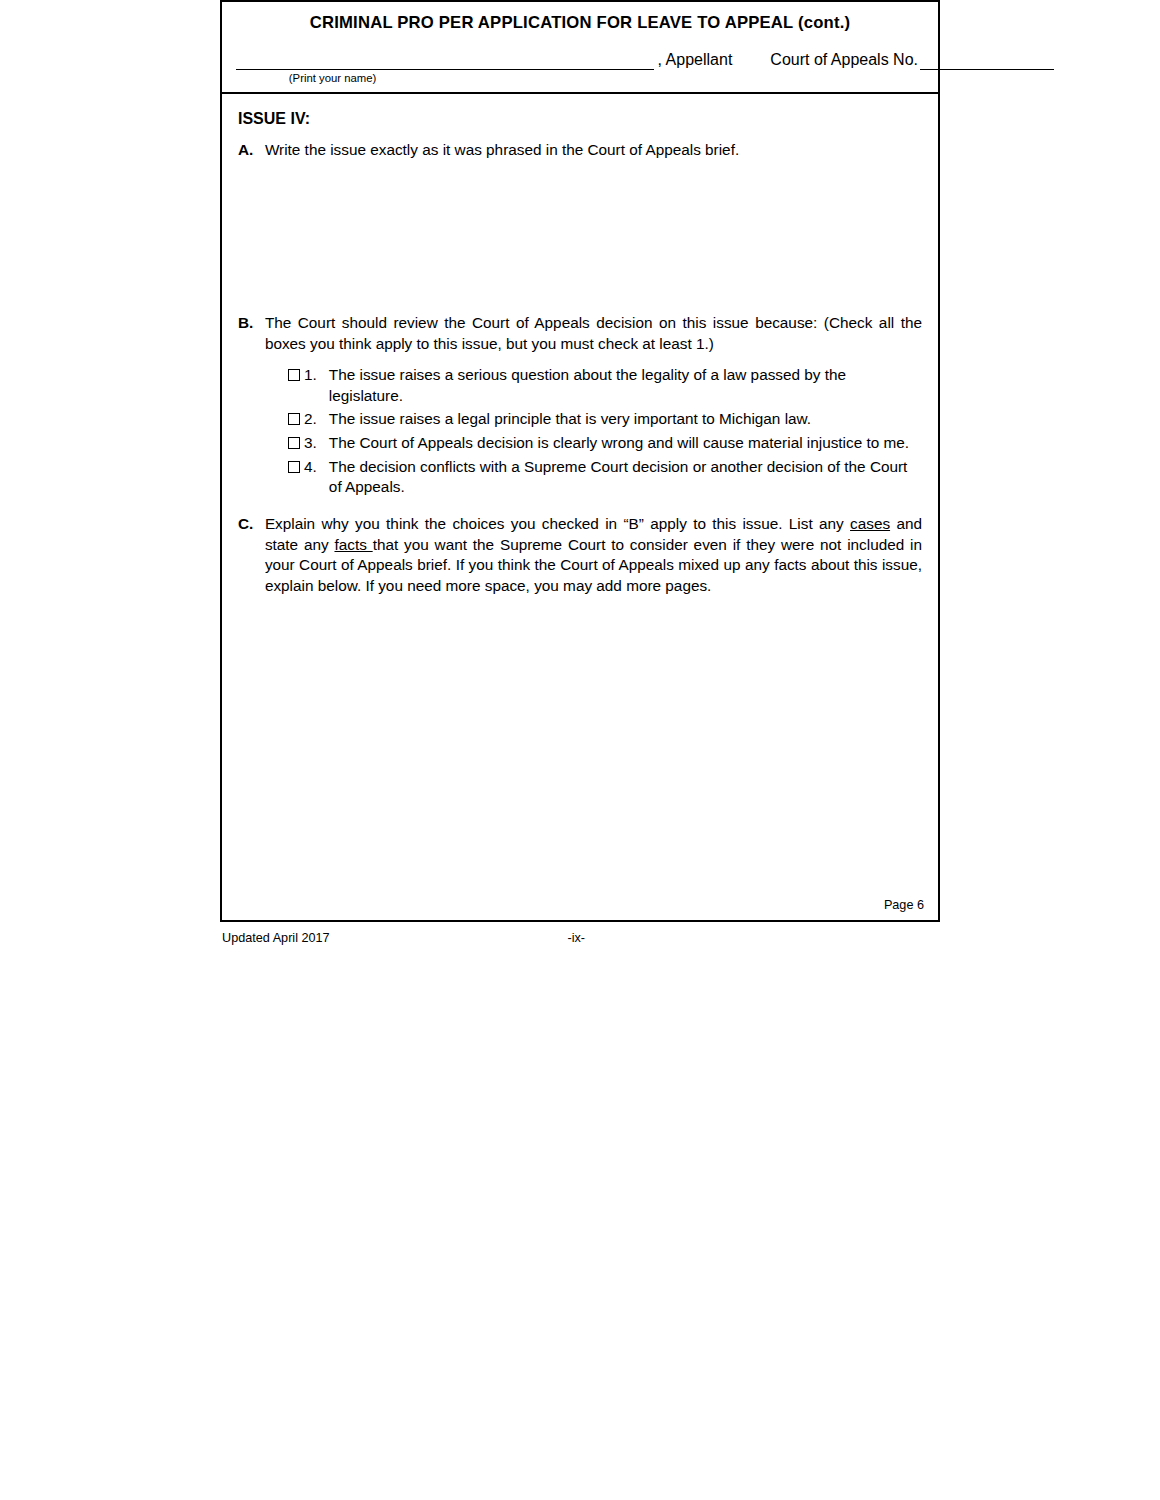CRIMINAL PRO PER APPLICATION FOR LEAVE TO APPEAL (cont.)
, Appellant Court of Appeals No.
(Print your name)
ISSUE IV:
A.
Write the issue exactly as it was phrased in the Court of Appeals brief.
B.
The Court should review the Court of Appeals decision on this issue because: (Check all the boxes you think apply to this issue, but you must check at least 1.)
1. The issue raises a serious question about the legality of a law passed by the legislature.
2. The issue raises a legal principle that is very important to Michigan law.
3. The Court of Appeals decision is clearly wrong and will cause material injustice to me.
4. The decision conflicts with a Supreme Court decision or another decision of the Court of Appeals.
C.
Explain why you think the choices you checked in “B” apply to this issue. List any cases and state any facts that you want the Supreme Court to consider even if they were not included in your Court of Appeals brief. If you think the Court of Appeals mixed up any facts about this issue, explain below. If you need more space, you may add more pages.
Page 6
Updated April 2017
-ix-